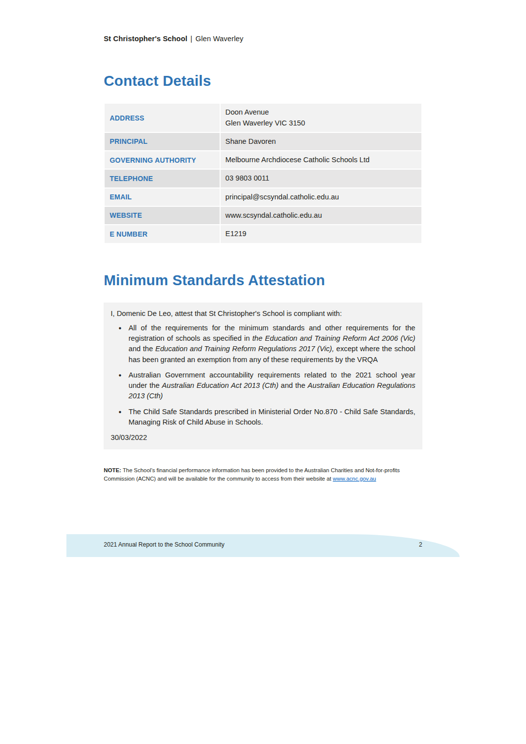St Christopher's School | Glen Waverley
Contact Details
| ADDRESS | Doon Avenue Glen Waverley VIC 3150 |
| PRINCIPAL | Shane Davoren |
| GOVERNING AUTHORITY | Melbourne Archdiocese Catholic Schools Ltd |
| TELEPHONE | 03 9803 0011 |
| EMAIL | principal@scsyndal.catholic.edu.au |
| WEBSITE | www.scsyndal.catholic.edu.au |
| E NUMBER | E1219 |
Minimum Standards Attestation
I, Domenic De Leo, attest that St Christopher's School is compliant with:
All of the requirements for the minimum standards and other requirements for the registration of schools as specified in the Education and Training Reform Act 2006 (Vic) and the Education and Training Reform Regulations 2017 (Vic), except where the school has been granted an exemption from any of these requirements by the VRQA
Australian Government accountability requirements related to the 2021 school year under the Australian Education Act 2013 (Cth) and the Australian Education Regulations 2013 (Cth)
The Child Safe Standards prescribed in Ministerial Order No.870 - Child Safe Standards, Managing Risk of Child Abuse in Schools.
30/03/2022
NOTE: The School’s financial performance information has been provided to the Australian Charities and Not-for-profits Commission (ACNC) and will be available for the community to access from their website at www.acnc.gov.au
2021 Annual Report to the School Community
2